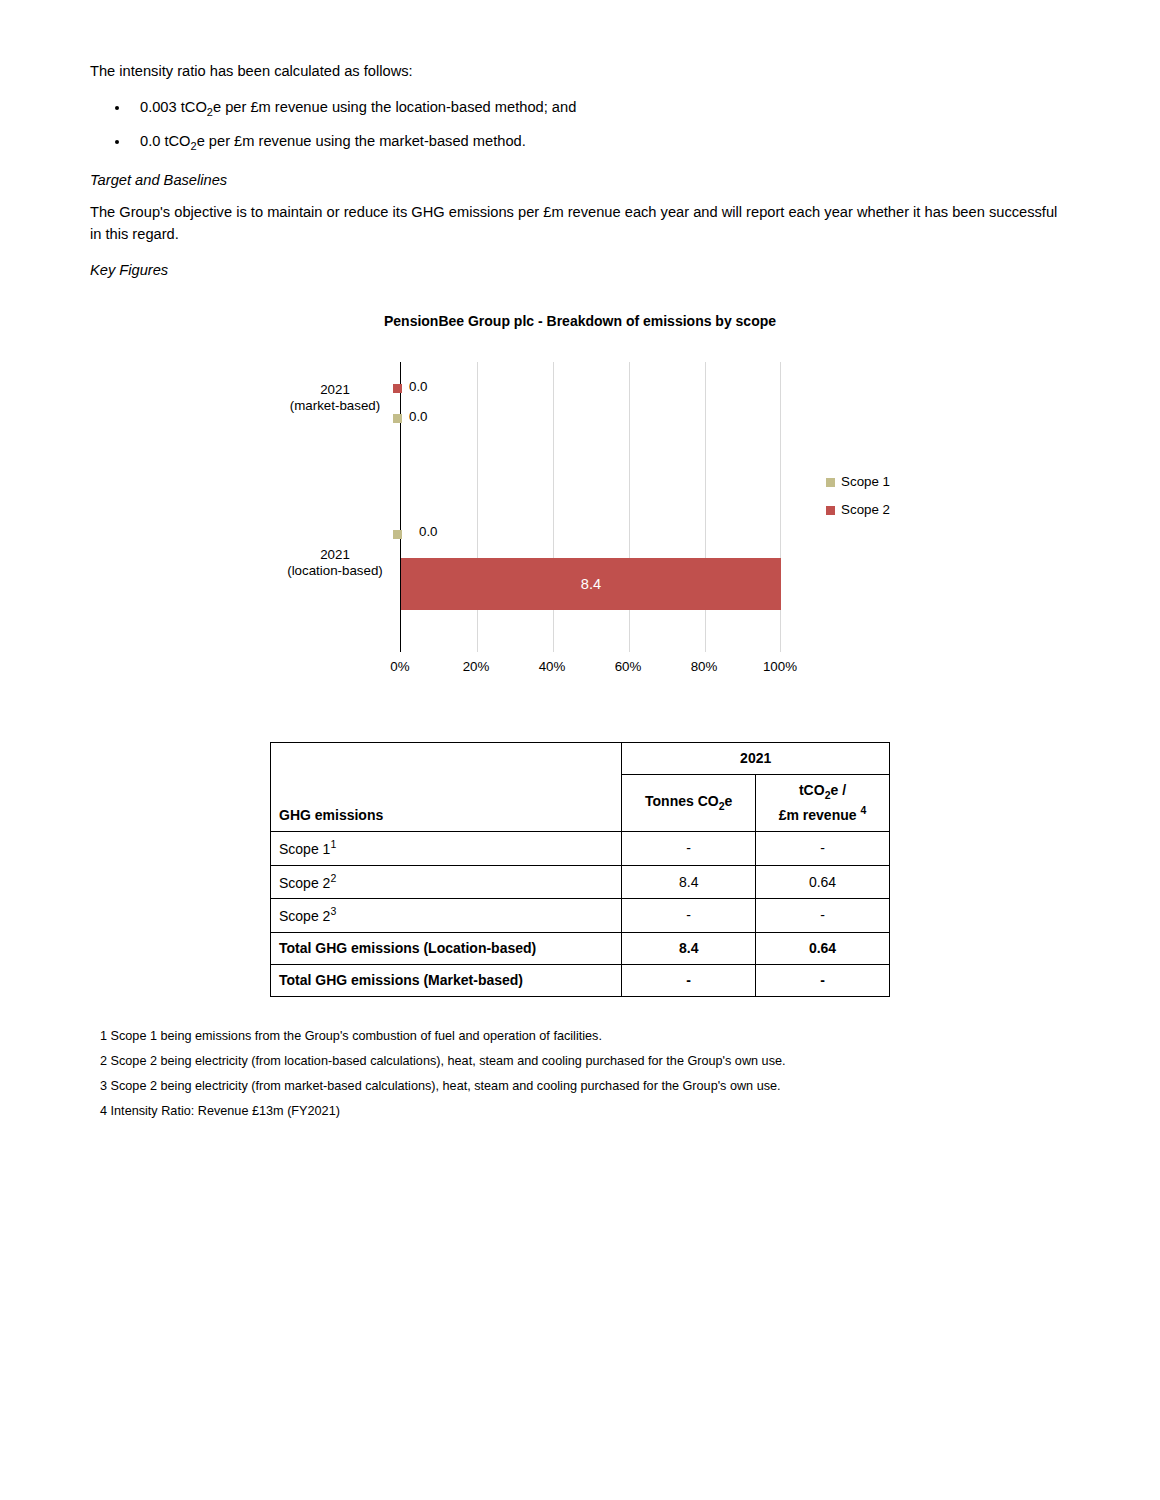The intensity ratio has been calculated as follows:
0.003 tCO2e per £m revenue using the location-based method; and
0.0 tCO2e per £m revenue using the market-based method.
Target and Baselines
The Group's objective is to maintain or reduce its GHG emissions per £m revenue each year and will report each year whether it has been successful in this regard.
Key Figures
PensionBee Group plc - Breakdown of emissions by scope
0.0
0.0
0.0
8.4
2021
(market-based)
2021
(location-based)
0% 20% 40% 60% 80% 100%
Scope 1
Scope 2
| GHG emissions | 2021 |
| --- | --- |
| Tonnes CO 2 e | tCO 2 e / £m revenue 4 |
| Scope 1 1 | - | - |
| Scope 2 2 | 8.4 | 0.64 |
| Scope 2 3 | - | - |
| Total GHG emissions (Location-based) | 8.4 | 0.64 |
| Total GHG emissions (Market-based) | - | - |
1 Scope 1 being emissions from the Group's combustion of fuel and operation of facilities.
2 Scope 2 being electricity (from location-based calculations), heat, steam and cooling purchased for the Group's own use.
3 Scope 2 being electricity (from market-based calculations), heat, steam and cooling purchased for the Group's own use.
4 Intensity Ratio: Revenue £13m (FY2021)